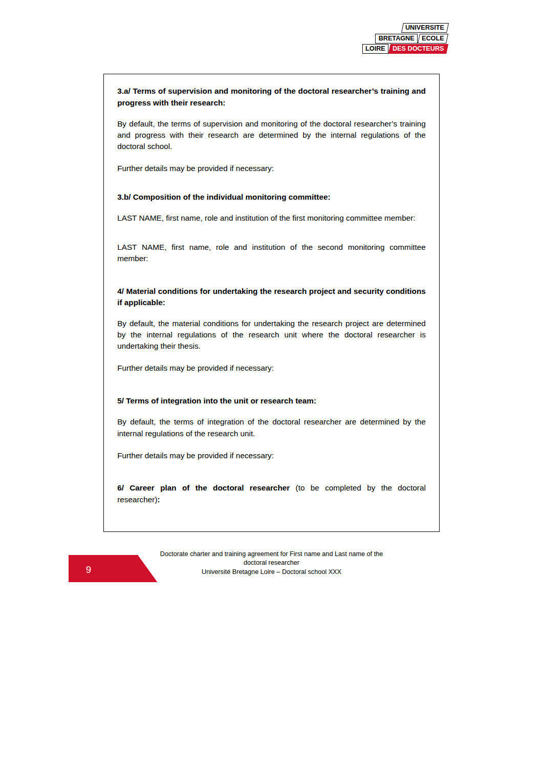UNIVERSITE
BRETAGNE ECOLE
LOIRE DES DOCTEURS
3.a/ Terms of supervision and monitoring of the doctoral researcher’s training and progress with their research:
By default, the terms of supervision and monitoring of the doctoral researcher’s training and progress with their research are determined by the internal regulations of the doctoral school.
Further details may be provided if necessary:
3.b/ Composition of the individual monitoring committee:
LAST NAME, first name, role and institution of the first monitoring committee member:
LAST NAME, first name, role and institution of the second monitoring committee member:
4/ Material conditions for undertaking the research project and security conditions if applicable:
By default, the material conditions for undertaking the research project are determined by the internal regulations of the research unit where the doctoral researcher is undertaking their thesis.
Further details may be provided if necessary:
5/ Terms of integration into the unit or research team:
By default, the terms of integration of the doctoral researcher are determined by the internal regulations of the research unit.
Further details may be provided if necessary:
6/ Career plan of the doctoral researcher (to be completed by the doctoral researcher):
9
Doctorate charter and training agreement for First name and Last name of the
doctoral researcher
Université Bretagne Loire – Doctoral school XXX